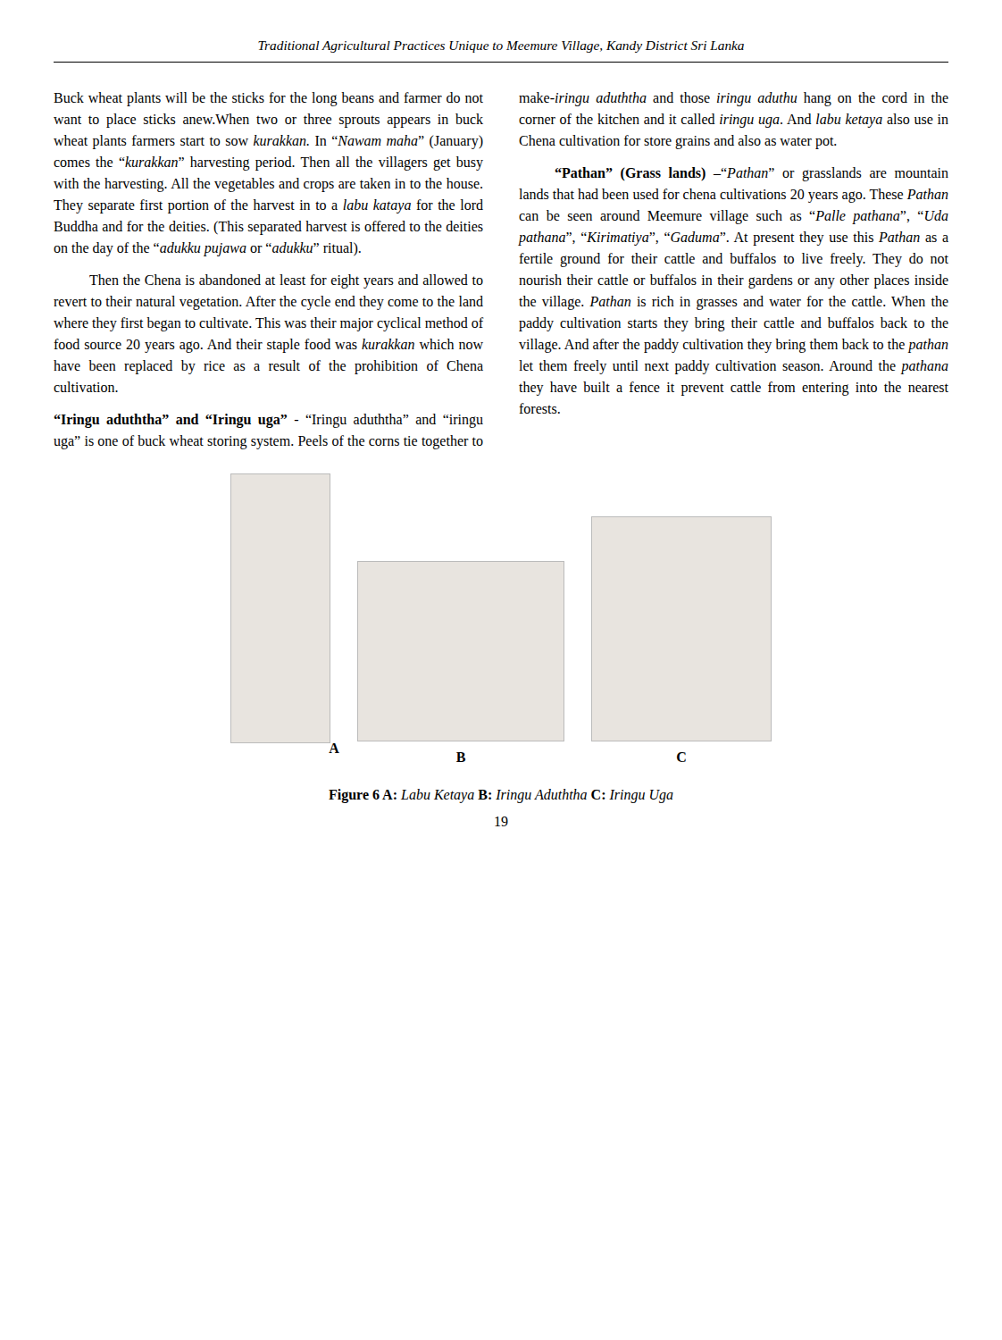Traditional Agricultural Practices Unique to Meemure Village, Kandy District Sri Lanka
Buck wheat plants will be the sticks for the long beans and farmer do not want to place sticks anew.When two or three sprouts appears in buck wheat plants farmers start to sow kurakkan. In “Nawam maha” (January) comes the “kurakkan” harvesting period. Then all the villagers get busy with the harvesting. All the vegetables and crops are taken in to the house. They separate first portion of the harvest in to a labu kataya for the lord Buddha and for the deities. (This separated harvest is offered to the deities on the day of the “adukku pujawa or “adukku” ritual).
Then the Chena is abandoned at least for eight years and allowed to revert to their natural vegetation. After the cycle end they come to the land where they first began to cultivate. This was their major cyclical method of food source 20 years ago. And their staple food was kurakkan which now have been replaced by rice as a result of the prohibition of Chena cultivation.
“Iringu aduththa” and “Iringu uga” - “Iringu aduththa” and “iringu uga” is one of buck wheat storing system. Peels of the corns tie together to make-iringu aduththa and those iringu aduthu hang on the cord in the corner of the kitchen and it called iringu uga. And labu ketaya also use in Chena cultivation for store grains and also as water pot.
“Pathan” (Grass lands) –“Pathan” or grasslands are mountain lands that had been used for chena cultivations 20 years ago. These Pathan can be seen around Meemure village such as “Palle pathana”, “Uda pathana”, “Kirimatiya”, “Gaduma”. At present they use this Pathan as a fertile ground for their cattle and buffalos to live freely. They do not nourish their cattle or buffalos in their gardens or any other places inside the village. Pathan is rich in grasses and water for the cattle. When the paddy cultivation starts they bring their cattle and buffalos back to the village. And after the paddy cultivation they bring them back to the pathan let them freely until next paddy cultivation season. Around the pathana they have built a fence it prevent cattle from entering into the nearest forests.
A
B
C
Figure 6 A: Labu Ketaya B: Iringu Aduththa C: Iringu Uga
19